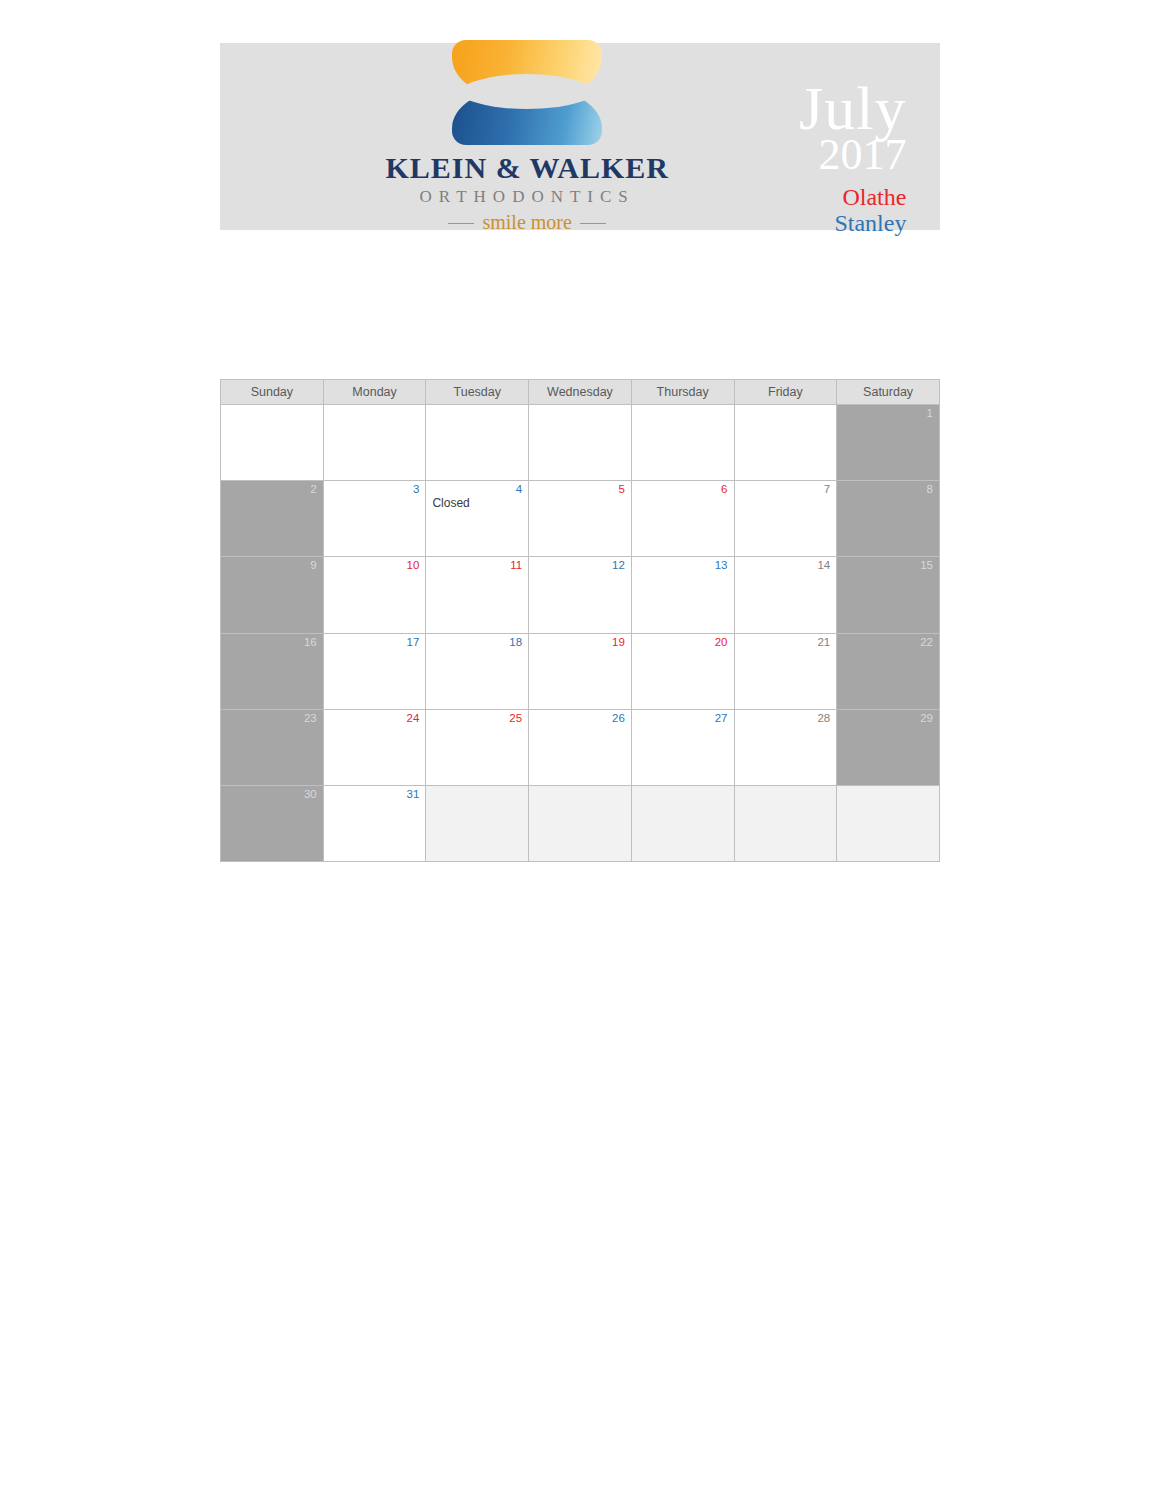KLEIN & WALKER
ORTHODONTICS
smile more
July
2017
Olathe
Stanley
| Sunday | Monday | Tuesday | Wednesday | Thursday | Friday | Saturday |
| --- | --- | --- | --- | --- | --- | --- |
| | | | | | | 1 |
| 2 | 3 | 4 Closed | 5 | 6 | 7 | 8 |
| 9 | 10 | 11 | 12 | 13 | 14 | 15 |
| 16 | 17 | 18 | 19 | 20 | 21 | 22 |
| 23 | 24 | 25 | 26 | 27 | 28 | 29 |
| 30 | 31 | | | | | |